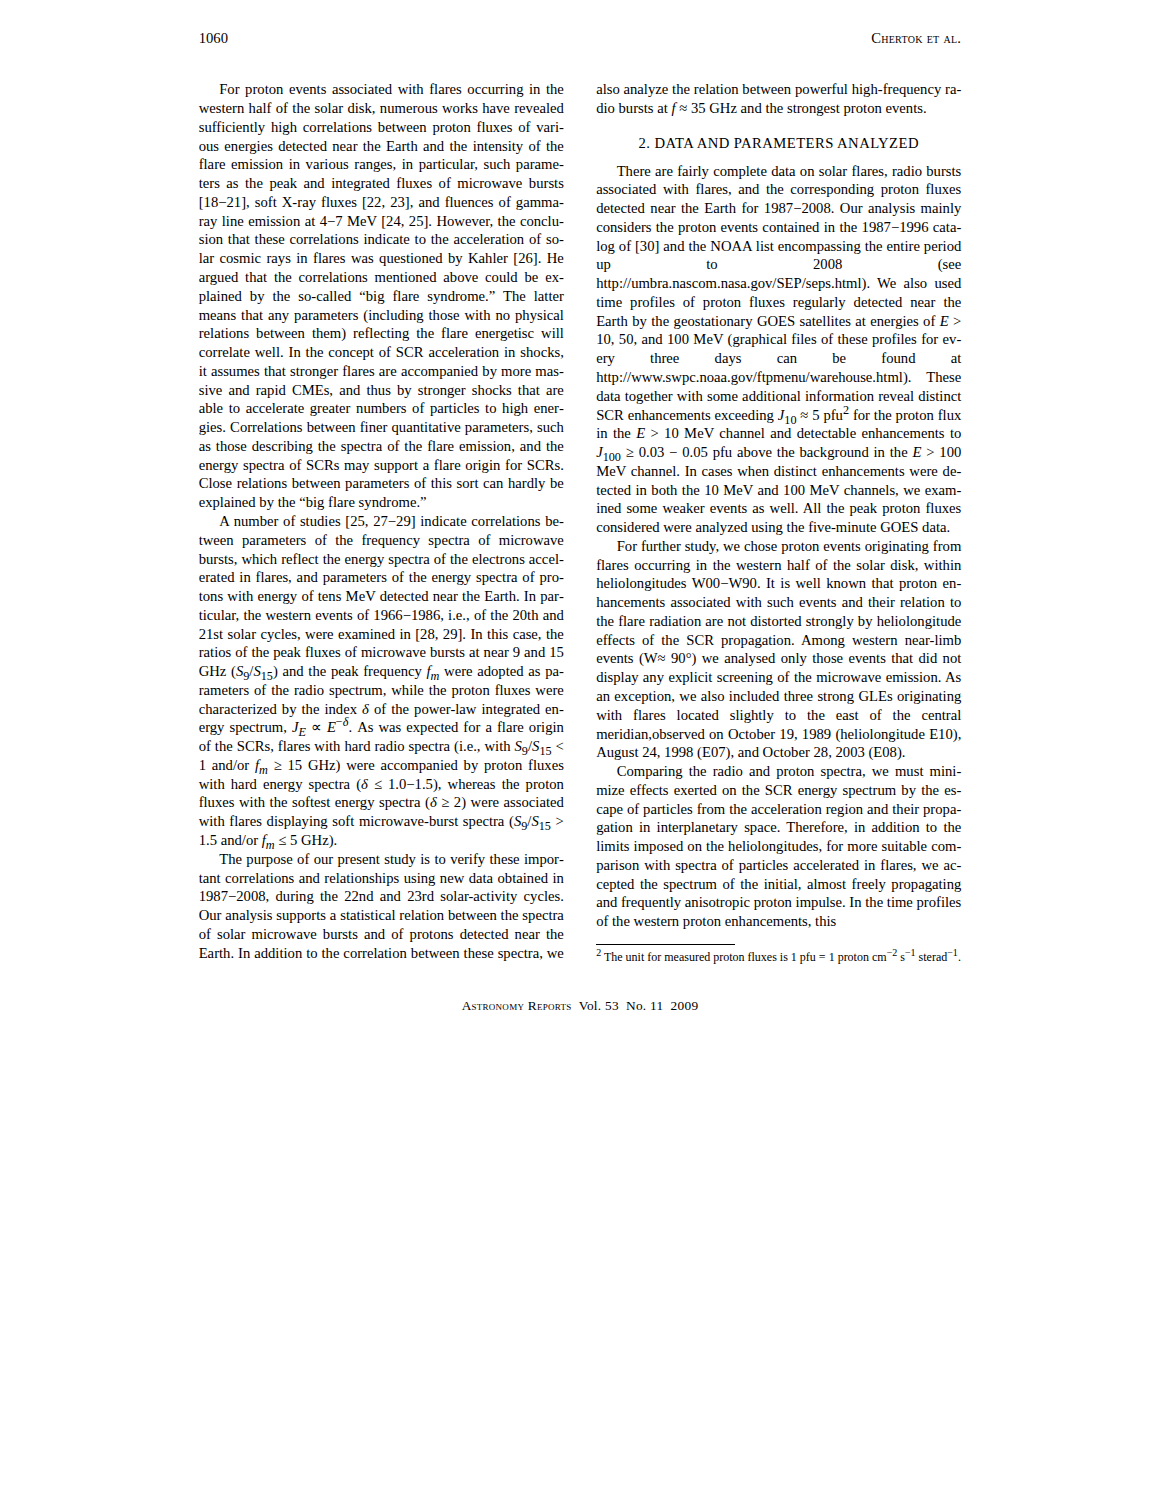1060 Chertok et al.
For proton events associated with flares occurring in the western half of the solar disk, numerous works have revealed sufficiently high correlations between proton fluxes of various energies detected near the Earth and the intensity of the flare emission in various ranges, in particular, such parameters as the peak and integrated fluxes of microwave bursts [18−21], soft X-ray fluxes [22, 23], and fluences of gamma-ray line emission at 4−7 MeV [24, 25]. However, the conclusion that these correlations indicate to the acceleration of solar cosmic rays in flares was questioned by Kahler [26]. He argued that the correlations mentioned above could be explained by the so-called “big flare syndrome.” The latter means that any parameters (including those with no physical relations between them) reflecting the flare energetisc will correlate well. In the concept of SCR acceleration in shocks, it assumes that stronger flares are accompanied by more massive and rapid CMEs, and thus by stronger shocks that are able to accelerate greater numbers of particles to high energies. Correlations between finer quantitative parameters, such as those describing the spectra of the flare emission, and the energy spectra of SCRs may support a flare origin for SCRs. Close relations between parameters of this sort can hardly be explained by the “big flare syndrome.”
A number of studies [25, 27−29] indicate correlations between parameters of the frequency spectra of microwave bursts, which reflect the energy spectra of the electrons accelerated in flares, and parameters of the energy spectra of protons with energy of tens MeV detected near the Earth. In particular, the western events of 1966−1986, i.e., of the 20th and 21st solar cycles, were examined in [28, 29]. In this case, the ratios of the peak fluxes of microwave bursts at near 9 and 15 GHz (S9/S15) and the peak frequency fm were adopted as parameters of the radio spectrum, while the proton fluxes were characterized by the index δ of the power-law integrated energy spectrum, JE ∝ E−δ. As was expected for a flare origin of the SCRs, flares with hard radio spectra (i.e., with S9/S15 < 1 and/or fm ≥ 15 GHz) were accompanied by proton fluxes with hard energy spectra (δ ≤ 1.0−1.5), whereas the proton fluxes with the softest energy spectra (δ ≥ 2) were associated with flares displaying soft microwave-burst spectra (S9/S15 > 1.5 and/or fm ≤ 5 GHz).
The purpose of our present study is to verify these important correlations and relationships using new data obtained in 1987−2008, during the 22nd and 23rd solar-activity cycles. Our analysis supports a statistical relation between the spectra of solar microwave bursts and of protons detected near the Earth. In addition to the correlation between these spectra, we also analyze the relation between powerful high-frequency radio bursts at f ≈ 35 GHz and the strongest proton events.
2. Data and Parameters Analyzed
There are fairly complete data on solar flares, radio bursts associated with flares, and the corresponding proton fluxes detected near the Earth for 1987−2008. Our analysis mainly considers the proton events contained in the 1987−1996 catalog of [30] and the NOAA list encompassing the entire period up to 2008 (see http://umbra.nascom.nasa.gov/SEP/seps.html). We also used time profiles of proton fluxes regularly detected near the Earth by the geostationary GOES satellites at energies of E > 10, 50, and 100 MeV (graphical files of these profiles for every three days can be found at http://www.swpc.noaa.gov/ftpmenu/warehouse.html). These data together with some additional information reveal distinct SCR enhancements exceeding J10 ≈ 5 pfu2 for the proton flux in the E > 10 MeV channel and detectable enhancements to J100 ≥ 0.03 − 0.05 pfu above the background in the E > 100 MeV channel. In cases when distinct enhancements were detected in both the 10 MeV and 100 MeV channels, we examined some weaker events as well. All the peak proton fluxes considered were analyzed using the five-minute GOES data.
For further study, we chose proton events originating from flares occurring in the western half of the solar disk, within heliolongitudes W00−W90. It is well known that proton enhancements associated with such events and their relation to the flare radiation are not distorted strongly by heliolongitude effects of the SCR propagation. Among western near-limb events (W≈ 90°) we analysed only those events that did not display any explicit screening of the microwave emission. As an exception, we also included three strong GLEs originating with flares located slightly to the east of the central meridian,observed on October 19, 1989 (heliolongitude E10), August 24, 1998 (E07), and October 28, 2003 (E08).
Comparing the radio and proton spectra, we must minimize effects exerted on the SCR energy spectrum by the escape of particles from the acceleration region and their propagation in interplanetary space. Therefore, in addition to the limits imposed on the heliolongitudes, for more suitable comparison with spectra of particles accelerated in flares, we accepted the spectrum of the initial, almost freely propagating and frequently anisotropic proton impulse. In the time profiles of the western proton enhancements, this
2 The unit for measured proton fluxes is 1 pfu = 1 proton cm−2 s−1 sterad−1.
Astronomy Reports Vol. 53 No. 11 2009